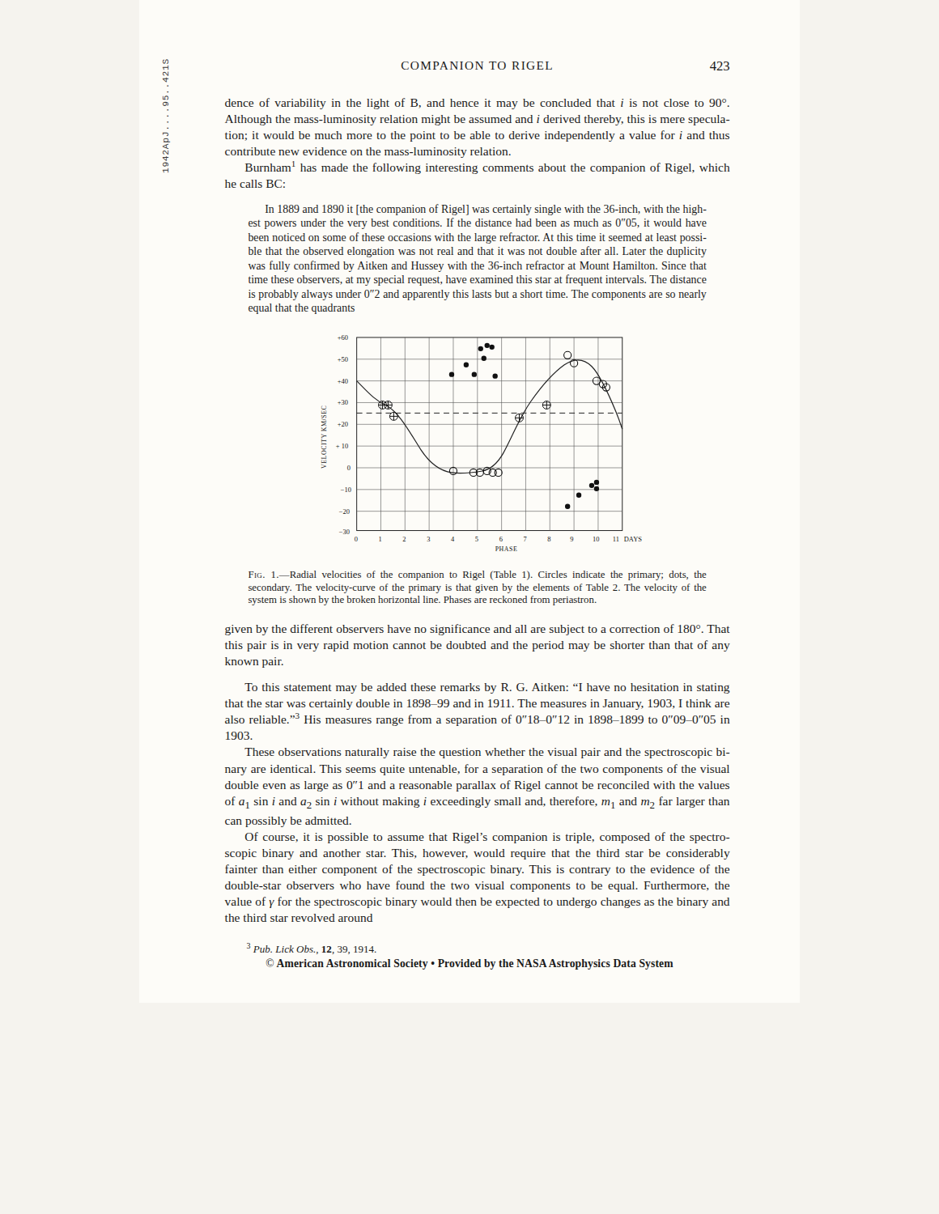1942ApJ....95..421S
COMPANION TO RIGEL 423
dence of variability in the light of B, and hence it may be concluded that i is not close to 90°. Although the mass-luminosity relation might be assumed and i derived thereby, this is mere speculation; it would be much more to the point to be able to derive independently a value for i and thus contribute new evidence on the mass-luminosity relation.
Burnham1 has made the following interesting comments about the companion of Rigel, which he calls BC:
In 1889 and 1890 it [the companion of Rigel] was certainly single with the 36-inch, with the highest powers under the very best conditions. If the distance had been as much as 0″05, it would have been noticed on some of these occasions with the large refractor. At this time it seemed at least possible that the observed elongation was not real and that it was not double after all. Later the duplicity was fully confirmed by Aitken and Hussey with the 36-inch refractor at Mount Hamilton. Since that time these observers, at my special request, have examined this star at frequent intervals. The distance is probably always under 0″2 and apparently this lasts but a short time. The components are so nearly equal that the quadrants
+60 +50 +40 +30 +20 + 10 0 −10 −20 −30 0 1 2 3 4 5 6 7 8 9 10 11 DAYS PHASE VELOCITY KM/SEC
Fig. 1.—Radial velocities of the companion to Rigel (Table 1). Circles indicate the primary; dots, the secondary. The velocity-curve of the primary is that given by the elements of Table 2. The velocity of the system is shown by the broken horizontal line. Phases are reckoned from periastron.
given by the different observers have no significance and all are subject to a correction of 180°. That this pair is in very rapid motion cannot be doubted and the period may be shorter than that of any known pair.
To this statement may be added these remarks by R. G. Aitken: “I have no hesitation in stating that the star was certainly double in 1898–99 and in 1911. The measures in January, 1903, I think are also reliable.”3 His measures range from a separation of 0″18–0″12 in 1898–1899 to 0″09–0″05 in 1903.
These observations naturally raise the question whether the visual pair and the spectroscopic binary are identical. This seems quite untenable, for a separation of the two components of the visual double even as large as 0″1 and a reasonable parallax of Rigel cannot be reconciled with the values of a1 sin i and a2 sin i without making i exceedingly small and, therefore, m1 and m2 far larger than can possibly be admitted.
Of course, it is possible to assume that Rigel’s companion is triple, composed of the spectroscopic binary and another star. This, however, would require that the third star be considerably fainter than either component of the spectroscopic binary. This is contrary to the evidence of the double-star observers who have found the two visual components to be equal. Furthermore, the value of γ for the spectroscopic binary would then be expected to undergo changes as the binary and the third star revolved around
3 Pub. Lick Obs., 12, 39, 1914.
© American Astronomical Society • Provided by the NASA Astrophysics Data System